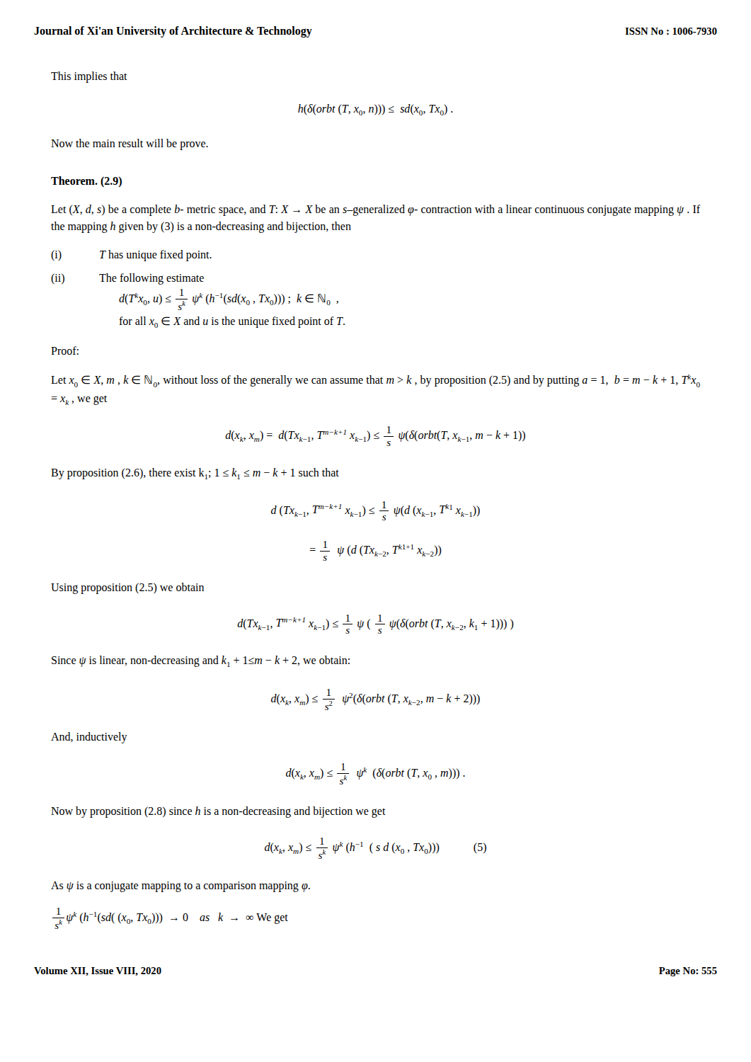Journal of Xi'an University of Architecture & Technology
ISSN No : 1006-7930
This implies that
h(δ(orbt (T, x0, n))) ≤ sd(x0, Tx0) .
Now the main result will be prove.
Theorem. (2.9)
Let (X, d, s) be a complete b- metric space, and T: X → X be an s–generalized φ- contraction with a linear continuous conjugate mapping ψ . If the mapping h given by (3) is a non-decreasing and bijection, then
(i) T has unique fixed point.
(ii) The following estimate
d(Tkx0, u) ≤ 1 sk ψk (h−1(sd(x0 , Tx0))) ; k ∈ ℕ0 ,
for all x0 ∈ X and u is the unique fixed point of T.
Proof:
Let x0 ∈ X, m , k ∈ ℕ0, without loss of the generally we can assume that m > k , by proposition (2.5) and by putting a = 1, b = m − k + 1, Tkx0 = xk , we get
d(xk, xm) = d(Txk−1, Tm−k+1 xk−1) ≤ 1 s ψ(δ(orbt(T, xk−1, m − k + 1))
By proposition (2.6), there exist k1; 1 ≤ k1 ≤ m − k + 1 such that
d (Txk−1, Tm−k+1 xk−1) ≤ 1 s ψ(d (xk−1, Tk1 xk−1))
= 1 s ψ (d (Txk−2, Tk1+1 xk−2))
Using proposition (2.5) we obtain
d(Txk−1, Tm−k+1 xk−1) ≤ 1 s ψ ( 1 s ψ(δ(orbt (T, xk−2, k1 + 1))) )
Since ψ is linear, non-decreasing and k1 + 1≤m − k + 2, we obtain:
d(xk, xm) ≤ 1 s2 ψ2(δ(orbt (T, xk−2, m − k + 2)))
And, inductively
d(xk, xm) ≤ 1 sk ψk (δ(orbt (T, x0 , m))) .
Now by proposition (2.8) since h is a non-decreasing and bijection we get
d(xk, xm) ≤ 1 sk ψk (h−1 ( s d (x0 , Tx0)))(5)
As ψ is a conjugate mapping to a comparison mapping φ.
1 sk ψk (h−1(sd( (x0, Tx0))) → 0 as k → ∞ We get
Volume XII, Issue VIII, 2020
Page No: 555